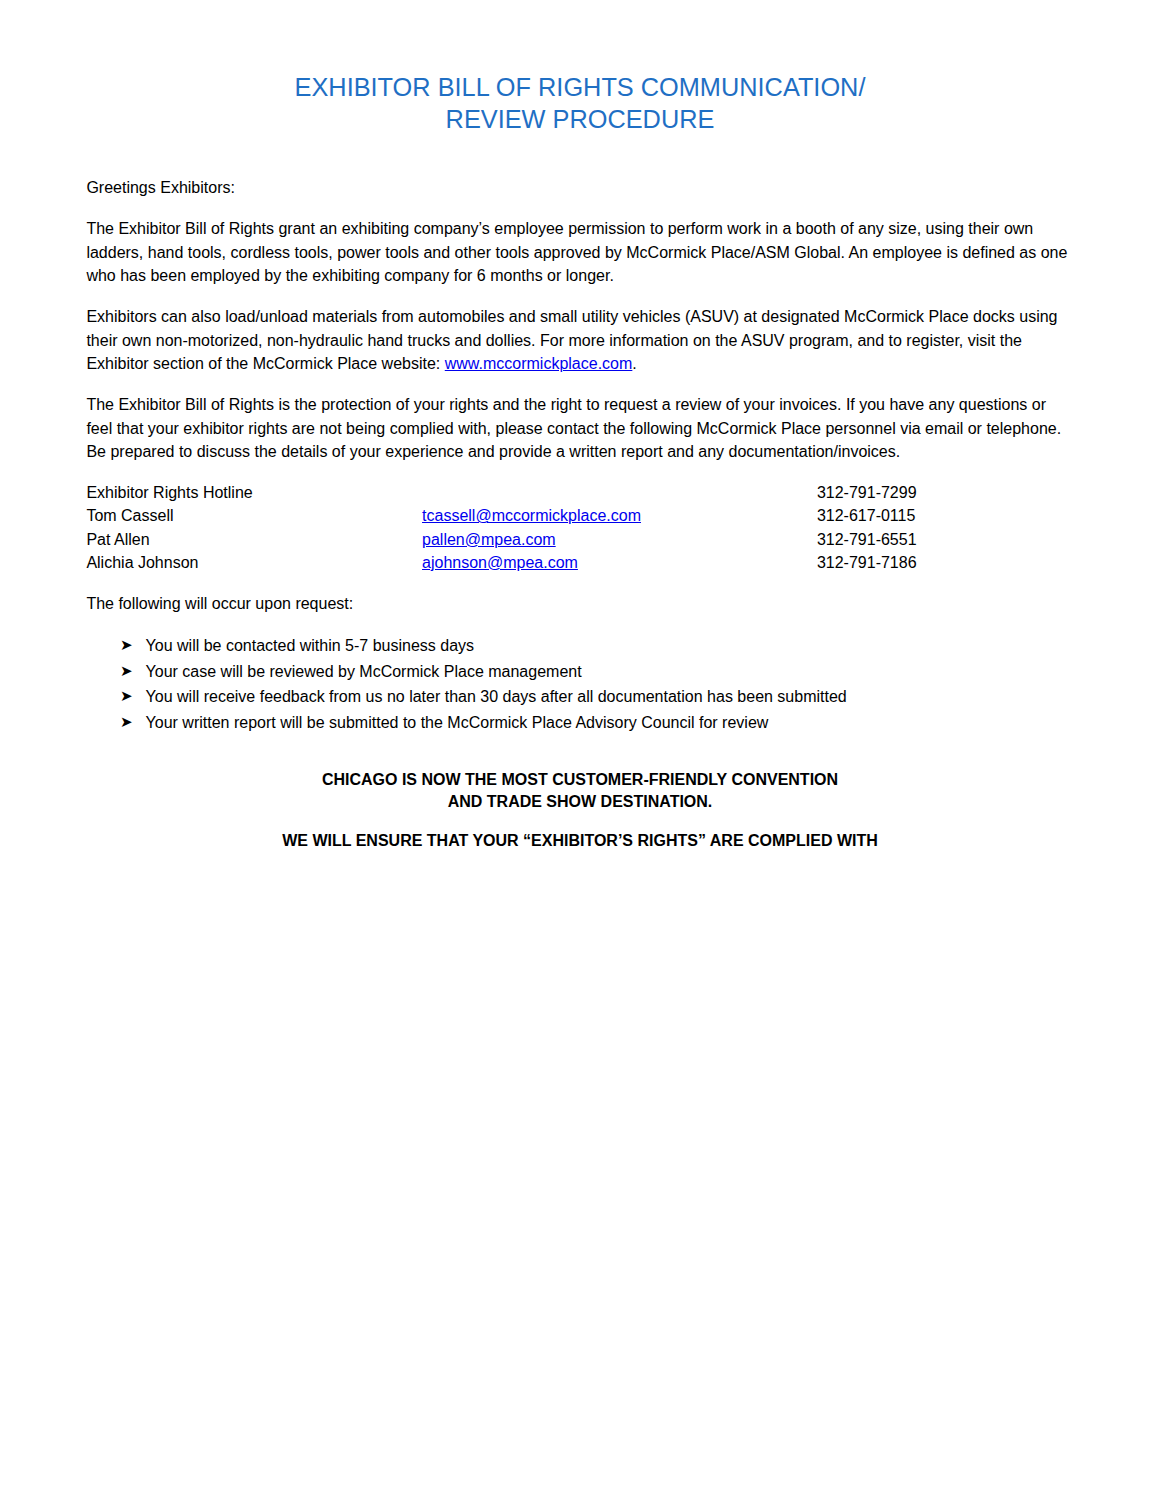EXHIBITOR BILL OF RIGHTS COMMUNICATION/
REVIEW PROCEDURE
Greetings Exhibitors:
The Exhibitor Bill of Rights grant an exhibiting company’s employee permission to perform work in a booth of any size, using their own ladders, hand tools, cordless tools, power tools and other tools approved by McCormick Place/ASM Global. An employee is defined as one who has been employed by the exhibiting company for 6 months or longer.
Exhibitors can also load/unload materials from automobiles and small utility vehicles (ASUV) at designated McCormick Place docks using their own non-motorized, non-hydraulic hand trucks and dollies. For more information on the ASUV program, and to register, visit the Exhibitor section of the McCormick Place website: www.mccormickplace.com.
The Exhibitor Bill of Rights is the protection of your rights and the right to request a review of your invoices. If you have any questions or feel that your exhibitor rights are not being complied with, please contact the following McCormick Place personnel via email or telephone. Be prepared to discuss the details of your experience and provide a written report and any documentation/invoices.
| Exhibitor Rights Hotline | | 312-791-7299 |
| Tom Cassell | tcassell@mccormickplace.com | 312-617-0115 |
| Pat Allen | pallen@mpea.com | 312-791-6551 |
| Alichia Johnson | ajohnson@mpea.com | 312-791-7186 |
The following will occur upon request:
You will be contacted within 5-7 business days
Your case will be reviewed by McCormick Place management
You will receive feedback from us no later than 30 days after all documentation has been submitted
Your written report will be submitted to the McCormick Place Advisory Council for review
CHICAGO IS NOW THE MOST CUSTOMER-FRIENDLY CONVENTION
AND TRADE SHOW DESTINATION.
WE WILL ENSURE THAT YOUR “EXHIBITOR’S RIGHTS” ARE COMPLIED WITH